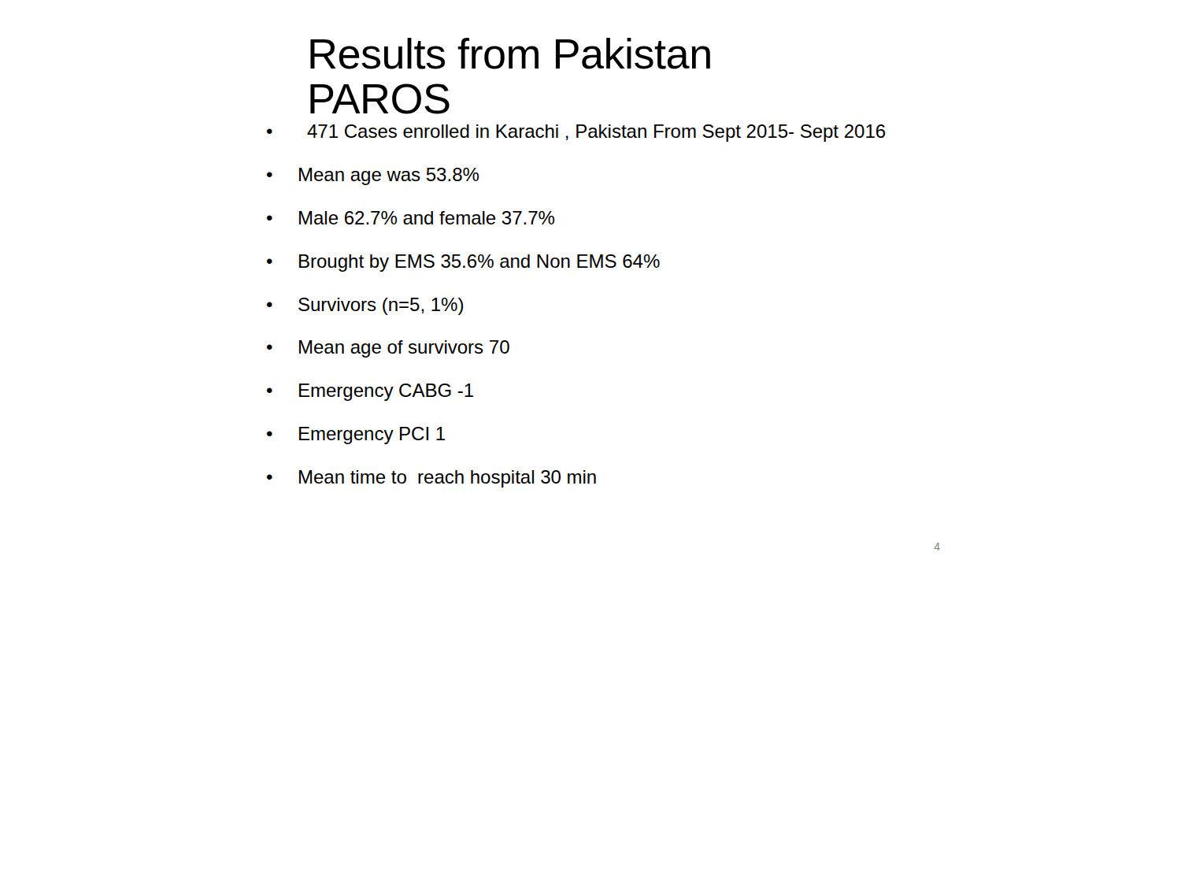Results from Pakistan
PAROS
471 Cases enrolled in Karachi , Pakistan From Sept 2015- Sept 2016
Mean age was 53.8%
Male 62.7% and female 37.7%
Brought by EMS 35.6% and Non EMS 64%
Survivors (n=5, 1%)
Mean age of survivors 70
Emergency CABG -1
Emergency PCI 1
Mean time to reach hospital 30 min
4